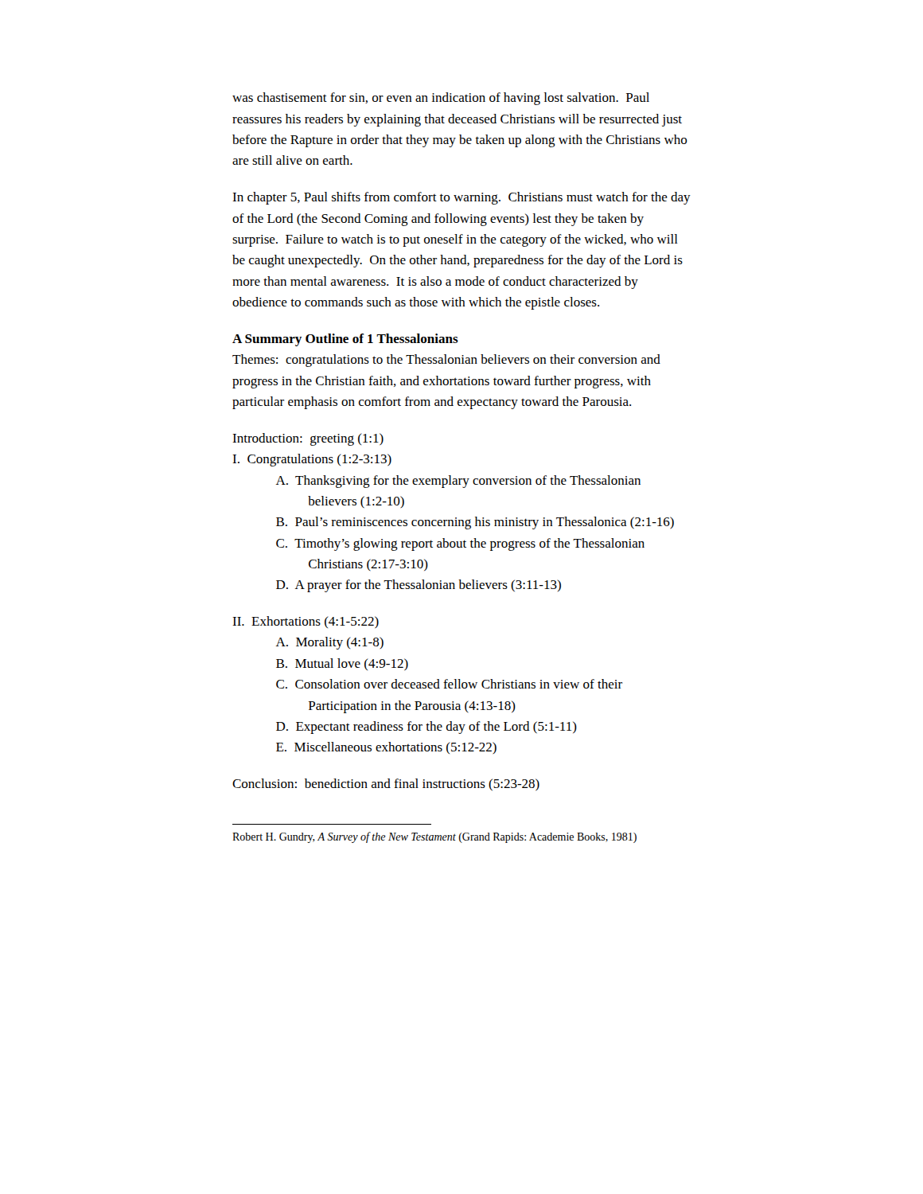was chastisement for sin, or even an indication of having lost salvation. Paul reassures his readers by explaining that deceased Christians will be resurrected just before the Rapture in order that they may be taken up along with the Christians who are still alive on earth.
In chapter 5, Paul shifts from comfort to warning. Christians must watch for the day of the Lord (the Second Coming and following events) lest they be taken by surprise. Failure to watch is to put oneself in the category of the wicked, who will be caught unexpectedly. On the other hand, preparedness for the day of the Lord is more than mental awareness. It is also a mode of conduct characterized by obedience to commands such as those with which the epistle closes.
A Summary Outline of 1 Thessalonians
Themes: congratulations to the Thessalonian believers on their conversion and progress in the Christian faith, and exhortations toward further progress, with particular emphasis on comfort from and expectancy toward the Parousia.
Introduction: greeting (1:1)
I. Congratulations (1:2-3:13)
A. Thanksgiving for the exemplary conversion of the Thessalonian
believers (1:2-10)
B. Paul’s reminiscences concerning his ministry in Thessalonica (2:1-16)
C. Timothy’s glowing report about the progress of the Thessalonian
Christians (2:17-3:10)
D. A prayer for the Thessalonian believers (3:11-13)
II. Exhortations (4:1-5:22)
A. Morality (4:1-8)
B. Mutual love (4:9-12)
C. Consolation over deceased fellow Christians in view of their
Participation in the Parousia (4:13-18)
D. Expectant readiness for the day of the Lord (5:1-11)
E. Miscellaneous exhortations (5:12-22)
Conclusion: benediction and final instructions (5:23-28)
Robert H. Gundry, A Survey of the New Testament (Grand Rapids: Academie Books, 1981)